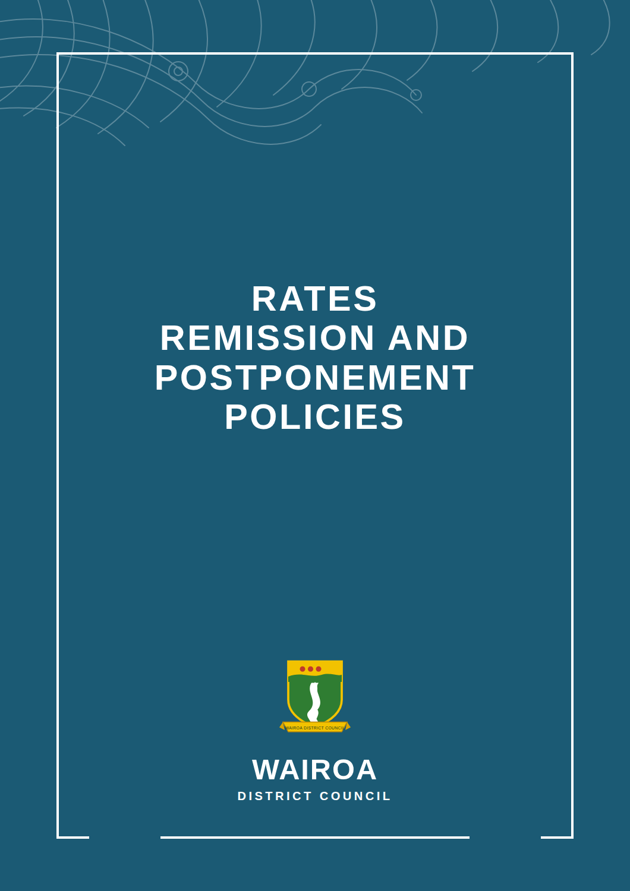Rates
Remission and
Postponement
Policies
WAIROA DISTRICT COUNCIL
Wairoa District Council